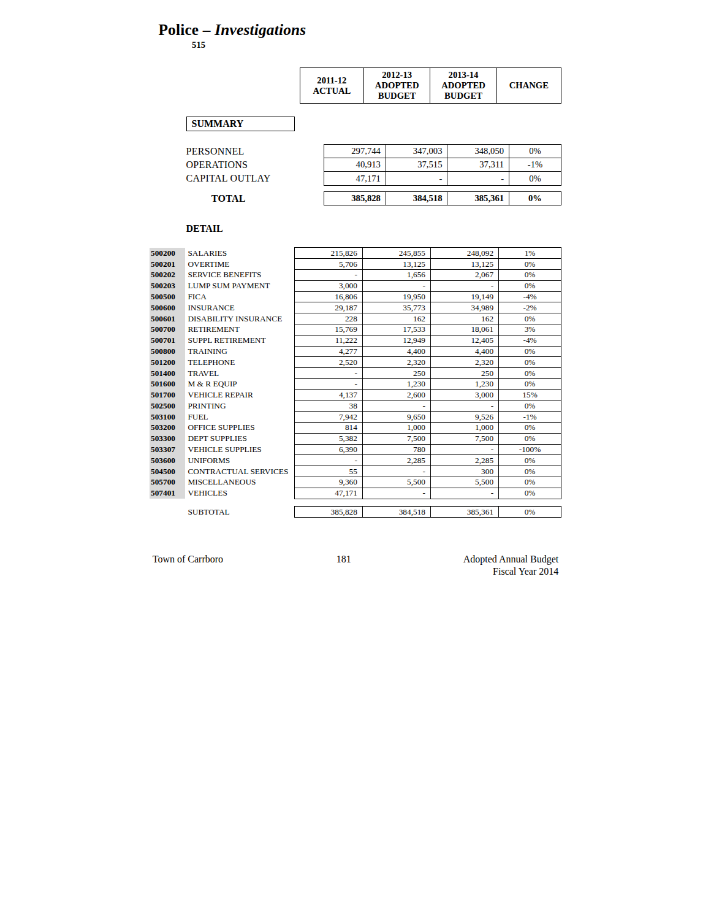Police – Investigations
515
| 2011-12 ACTUAL | 2012-13 ADOPTED BUDGET | 2013-14 ADOPTED BUDGET | CHANGE |
SUMMARY
| PERSONNEL | 297,744 | 347,003 | 348,050 | 0% |
| OPERATIONS | 40,913 | 37,515 | 37,311 | -1% |
| CAPITAL OUTLAY | 47,171 | - | - | 0% |
| TOTAL | 385,828 | 384,518 | 385,361 | 0% |
DETAIL
| 500200 | SALARIES | 215,826 | 245,855 | 248,092 | 1% |
| 500201 | OVERTIME | 5,706 | 13,125 | 13,125 | 0% |
| 500202 | SERVICE BENEFITS | - | 1,656 | 2,067 | 0% |
| 500203 | LUMP SUM PAYMENT | 3,000 | - | - | 0% |
| 500500 | FICA | 16,806 | 19,950 | 19,149 | -4% |
| 500600 | INSURANCE | 29,187 | 35,773 | 34,989 | -2% |
| 500601 | DISABILITY INSURANCE | 228 | 162 | 162 | 0% |
| 500700 | RETIREMENT | 15,769 | 17,533 | 18,061 | 3% |
| 500701 | SUPPL RETIREMENT | 11,222 | 12,949 | 12,405 | -4% |
| 500800 | TRAINING | 4,277 | 4,400 | 4,400 | 0% |
| 501200 | TELEPHONE | 2,520 | 2,320 | 2,320 | 0% |
| 501400 | TRAVEL | - | 250 | 250 | 0% |
| 501600 | M & R EQUIP | - | 1,230 | 1,230 | 0% |
| 501700 | VEHICLE REPAIR | 4,137 | 2,600 | 3,000 | 15% |
| 502500 | PRINTING | 38 | - | - | 0% |
| 503100 | FUEL | 7,942 | 9,650 | 9,526 | -1% |
| 503200 | OFFICE SUPPLIES | 814 | 1,000 | 1,000 | 0% |
| 503300 | DEPT SUPPLIES | 5,382 | 7,500 | 7,500 | 0% |
| 503307 | VEHICLE SUPPLIES | 6,390 | 780 | - | -100% |
| 503600 | UNIFORMS | - | 2,285 | 2,285 | 0% |
| 504500 | CONTRACTUAL SERVICES | 55 | - | 300 | 0% |
| 505700 | MISCELLANEOUS | 9,360 | 5,500 | 5,500 | 0% |
| 507401 | VEHICLES | 47,171 | - | - | 0% |
| | SUBTOTAL | 385,828 | 384,518 | 385,361 | 0% |
Town of Carrboro
181
Adopted Annual Budget
Fiscal Year 2014